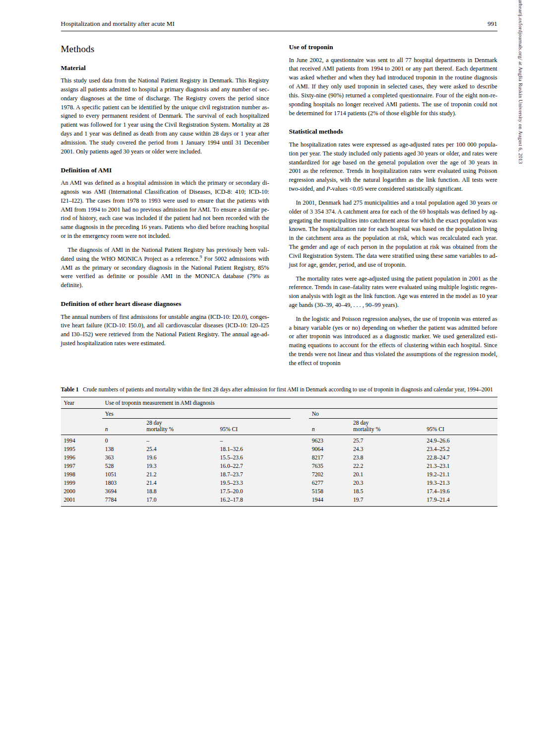Hospitalization and mortality after acute MI 991
Downloaded from http://eurheartj.oxfordjournals.org/ at Anglia Ruskin University on August 6, 2013
Methods
Material
This study used data from the National Patient Registry in Denmark. This Registry assigns all patients admitted to hospital a primary diagnosis and any number of secondary diagnoses at the time of discharge. The Registry covers the period since 1978. A specific patient can be identified by the unique civil registration number assigned to every permanent resident of Denmark. The survival of each hospitalized patient was followed for 1 year using the Civil Registration System. Mortality at 28 days and 1 year was defined as death from any cause within 28 days or 1 year after admission. The study covered the period from 1 January 1994 until 31 December 2001. Only patients aged 30 years or older were included.
Definition of AMI
An AMI was defined as a hospital admission in which the primary or secondary diagnosis was AMI (International Classification of Diseases, ICD-8: 410; ICD-10: I21–I22). The cases from 1978 to 1993 were used to ensure that the patients with AMI from 1994 to 2001 had no previous admission for AMI. To ensure a similar period of history, each case was included if the patient had not been recorded with the same diagnosis in the preceding 16 years. Patients who died before reaching hospital or in the emergency room were not included.
The diagnosis of AMI in the National Patient Registry has previously been validated using the WHO MONICA Project as a reference.9 For 5002 admissions with AMI as the primary or secondary diagnosis in the National Patient Registry, 85% were verified as definite or possible AMI in the MONICA database (79% as definite).
Definition of other heart disease diagnoses
The annual numbers of first admissions for unstable angina (ICD-10: I20.0), congestive heart failure (ICD-10: I50.0), and all cardiovascular diseases (ICD-10: I20–I25 and I30–I52) were retrieved from the National Patient Registry. The annual age-adjusted hospitalization rates were estimated.
Use of troponin
In June 2002, a questionnaire was sent to all 77 hospital departments in Denmark that received AMI patients from 1994 to 2001 or any part thereof. Each department was asked whether and when they had introduced troponin in the routine diagnosis of AMI. If they only used troponin in selected cases, they were asked to describe this. Sixty-nine (90%) returned a completed questionnaire. Four of the eight non-responding hospitals no longer received AMI patients. The use of troponin could not be determined for 1714 patients (2% of those eligible for this study).
Statistical methods
The hospitalization rates were expressed as age-adjusted rates per 100 000 population per year. The study included only patients aged 30 years or older, and rates were standardized for age based on the general population over the age of 30 years in 2001 as the reference. Trends in hospitalization rates were evaluated using Poisson regression analysis, with the natural logarithm as the link function. All tests were two-sided, and P-values <0.05 were considered statistically significant.
In 2001, Denmark had 275 municipalities and a total population aged 30 years or older of 3 354 374. A catchment area for each of the 69 hospitals was defined by aggregating the municipalities into catchment areas for which the exact population was known. The hospitalization rate for each hospital was based on the population living in the catchment area as the population at risk, which was recalculated each year. The gender and age of each person in the population at risk was obtained from the Civil Registration System. The data were stratified using these same variables to adjust for age, gender, period, and use of troponin.
The mortality rates were age-adjusted using the patient population in 2001 as the reference. Trends in case–fatality rates were evaluated using multiple logistic regression analysis with logit as the link function. Age was entered in the model as 10 year age bands (30–39, 40–49, . . . , 90–99 years).
In the logistic and Poisson regression analyses, the use of troponin was entered as a binary variable (yes or no) depending on whether the patient was admitted before or after troponin was introduced as a diagnostic marker. We used generalized estimating equations to account for the effects of clustering within each hospital. Since the trends were not linear and thus violated the assumptions of the regression model, the effect of troponin
Table 1 Crude numbers of patients and mortality within the first 28 days after admission for first AMI in Denmark according to use of troponin in diagnosis and calendar year, 1994–2001
| Year | Use of troponin measurement in AMI diagnosis |
| --- | --- |
| | Yes | | No |
| | n | 28 day mortality % | 95% CI | | n | 28 day mortality % | 95% CI |
| 1994 | 0 | – | – | | 9623 | 25.7 | 24.9–26.6 |
| 1995 | 138 | 25.4 | 18.1–32.6 | | 9064 | 24.3 | 23.4–25.2 |
| 1996 | 363 | 19.6 | 15.5–23.6 | | 8217 | 23.8 | 22.8–24.7 |
| 1997 | 528 | 19.3 | 16.0–22.7 | | 7635 | 22.2 | 21.3–23.1 |
| 1998 | 1051 | 21.2 | 18.7–23.7 | | 7202 | 20.1 | 19.2–21.1 |
| 1999 | 1803 | 21.4 | 19.5–23.3 | | 6277 | 20.3 | 19.3–21.3 |
| 2000 | 3694 | 18.8 | 17.5–20.0 | | 5158 | 18.5 | 17.4–19.6 |
| 2001 | 7784 | 17.0 | 16.2–17.8 | | 1944 | 19.7 | 17.9–21.4 |